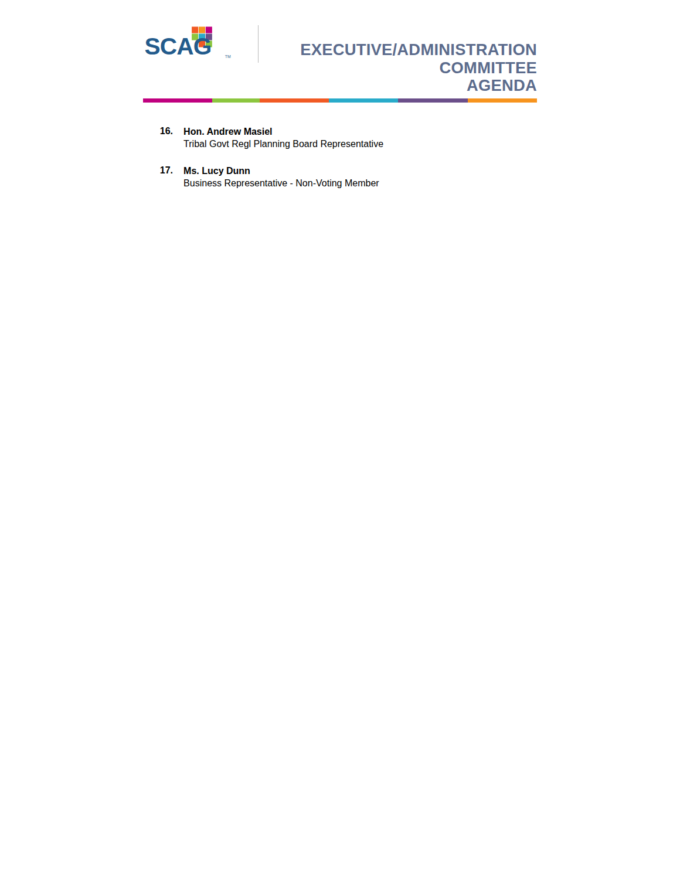EXECUTIVE/ADMINISTRATION COMMITTEE
AGENDA
16.
Hon. Andrew Masiel
Tribal Govt Regl Planning Board Representative
17.
Ms. Lucy Dunn
Business Representative - Non-Voting Member